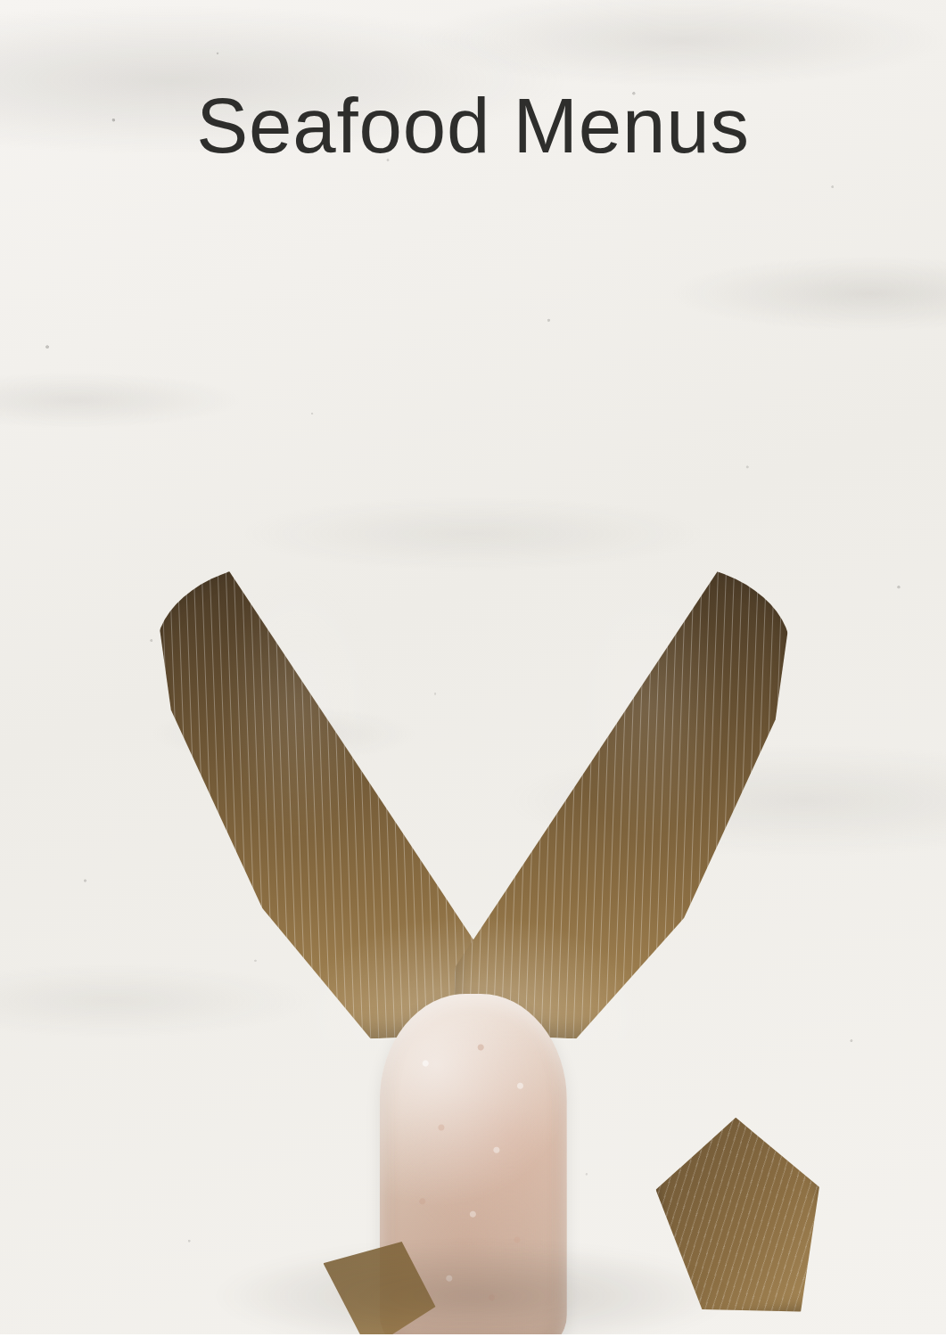Seafood Menus